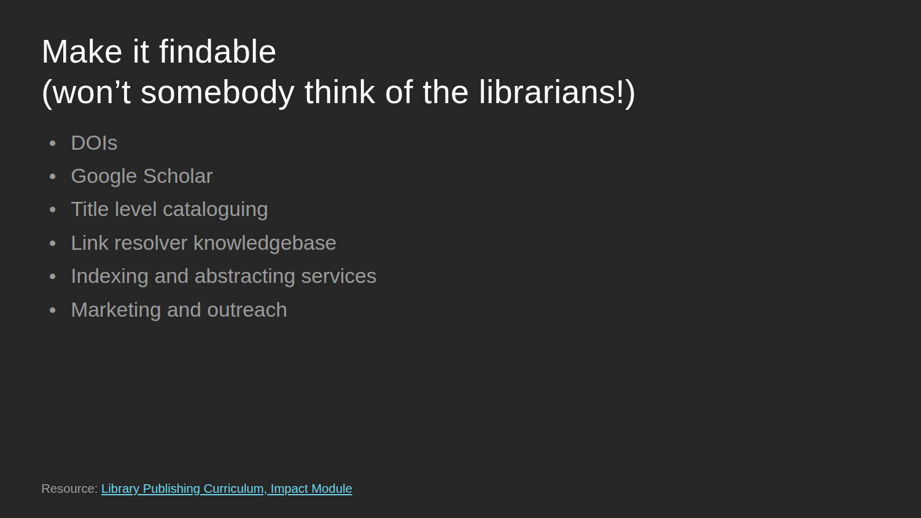Make it findable (won’t somebody think of the librarians!)
DOIs
Google Scholar
Title level cataloguing
Link resolver knowledgebase
Indexing and abstracting services
Marketing and outreach
Resource: Library Publishing Curriculum, Impact Module